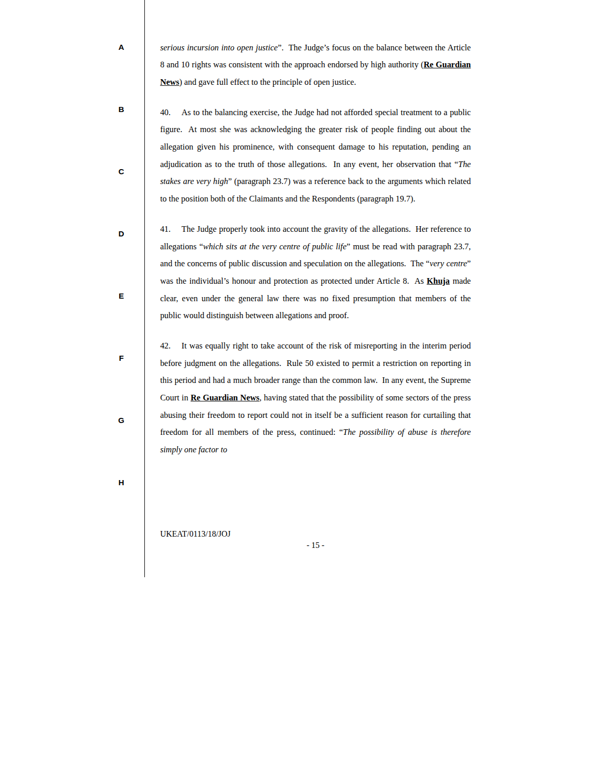A B C D E F G H
serious incursion into open justice”. The Judge’s focus on the balance between the Article 8 and 10 rights was consistent with the approach endorsed by high authority (Re Guardian News) and gave full effect to the principle of open justice.
40. As to the balancing exercise, the Judge had not afforded special treatment to a public figure. At most she was acknowledging the greater risk of people finding out about the allegation given his prominence, with consequent damage to his reputation, pending an adjudication as to the truth of those allegations. In any event, her observation that “The stakes are very high” (paragraph 23.7) was a reference back to the arguments which related to the position both of the Claimants and the Respondents (paragraph 19.7).
41. The Judge properly took into account the gravity of the allegations. Her reference to allegations “which sits at the very centre of public life” must be read with paragraph 23.7, and the concerns of public discussion and speculation on the allegations. The “very centre” was the individual’s honour and protection as protected under Article 8. As Khuja made clear, even under the general law there was no fixed presumption that members of the public would distinguish between allegations and proof.
42. It was equally right to take account of the risk of misreporting in the interim period before judgment on the allegations. Rule 50 existed to permit a restriction on reporting in this period and had a much broader range than the common law. In any event, the Supreme Court in Re Guardian News, having stated that the possibility of some sectors of the press abusing their freedom to report could not in itself be a sufficient reason for curtailing that freedom for all members of the press, continued: “The possibility of abuse is therefore simply one factor to
UKEAT/0113/18/JOJ
- 15 -